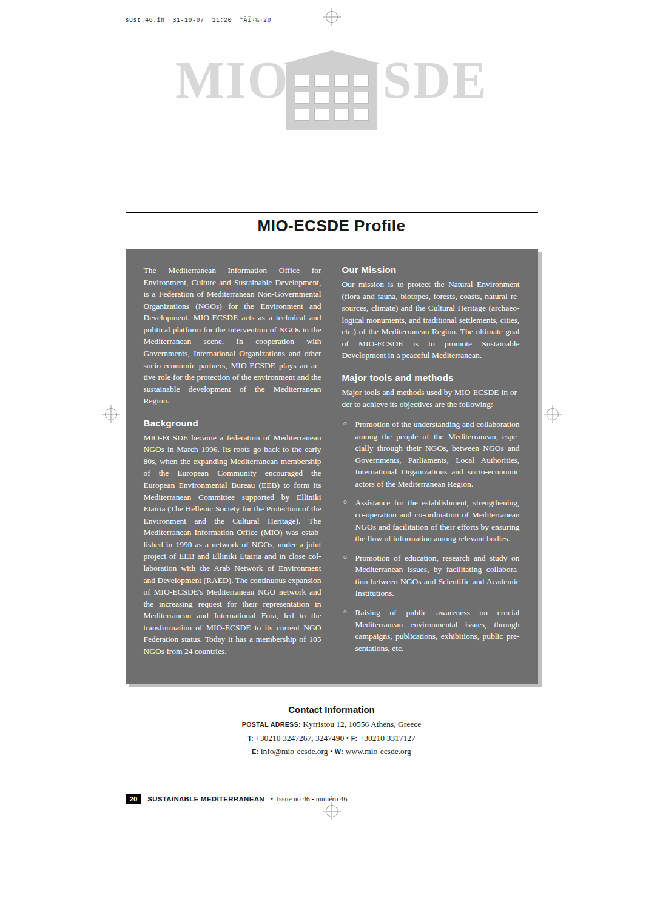sust.46.in 31-10-07 11:20 ™ÂÏ›‰·20
MIO-ECSDE
MIO-ECSDE Profile
The Mediterranean Information Office for Environment, Culture and Sustainable Development, is a Federation of Mediterranean Non-Governmental Organizations (NGOs) for the Environment and Development. MIO-ECSDE acts as a technical and political platform for the intervention of NGOs in the Mediterranean scene. In cooperation with Governments, International Organizations and other socio-economic partners, MIO-ECSDE plays an active role for the protection of the environment and the sustainable development of the Mediterranean Region.
Background
MIO-ECSDE became a federation of Mediterranean NGOs in March 1996. Its roots go back to the early 80s, when the expanding Mediterranean membership of the European Community encouraged the European Environmental Bureau (EEB) to form its Mediterranean Committee supported by Elliniki Etairia (The Hellenic Society for the Protection of the Environment and the Cultural Heritage). The Mediterranean Information Office (MIO) was established in 1990 as a network of NGOs, under a joint project of EEB and Elliniki Etairia and in close collaboration with the Arab Network of Environment and Development (RAED). The continuous expansion of MIO-ECSDE's Mediterranean NGO network and the increasing request for their representation in Mediterranean and International Fora, led to the transformation of MIO-ECSDE to its current NGO Federation status. Today it has a membership of 105 NGOs from 24 countries.
Our Mission
Our mission is to protect the Natural Environment (flora and fauna, biotopes, forests, coasts, natural resources, climate) and the Cultural Heritage (archaeological monuments, and traditional settlements, cities, etc.) of the Mediterranean Region. The ultimate goal of MIO-ECSDE is to promote Sustainable Development in a peaceful Mediterranean.
Major tools and methods
Major tools and methods used by MIO-ECSDE in order to achieve its objectives are the following:
Promotion of the understanding and collaboration among the people of the Mediterranean, especially through their NGOs, between NGOs and Governments, Parliaments, Local Authorities, International Organizations and socio-economic actors of the Mediterranean Region.
Assistance for the establishment, strengthening, co-operation and co-ordination of Mediterranean NGOs and facilitation of their efforts by ensuring the flow of information among relevant bodies.
Promotion of education, research and study on Mediterranean issues, by facilitating collaboration between NGOs and Scientific and Academic Institutions.
Raising of public awareness on crucial Mediterranean environmental issues, through campaigns, publications, exhibitions, public presentations, etc.
Contact Information
POSTAL ADRESS: Kyrristou 12, 10556 Athens, Greece
T: +30210 3247267, 3247490 • F: +30210 3317127
E: info@mio-ecsde.org • W: www.mio-ecsde.org
20 SUSTAINABLE MEDITERRANEAN • Issue no 46 - numéro 46